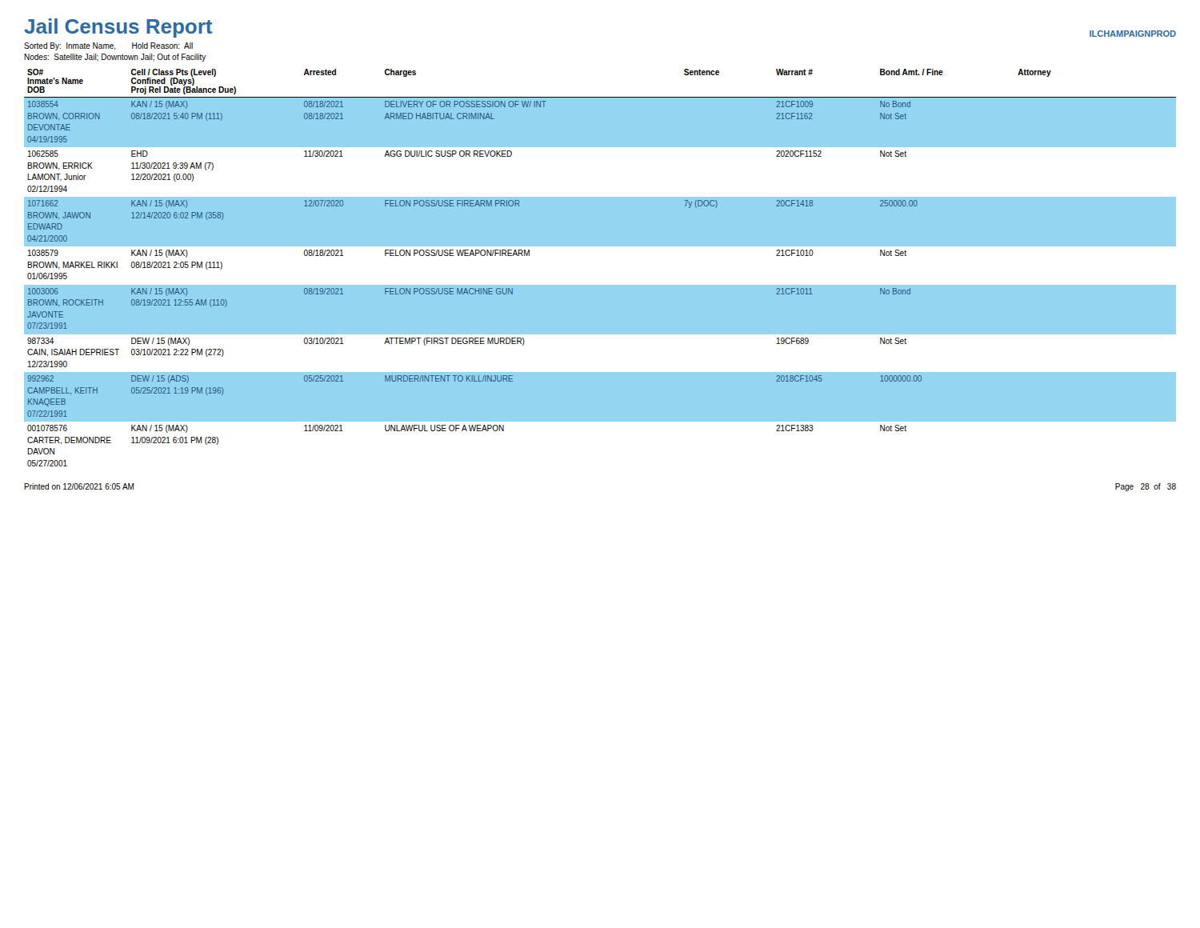ILCHAMPAIGNPROD
Jail Census Report
Sorted By: Inmate Name, Hold Reason: All
Nodes: Satellite Jail; Downtown Jail; Out of Facility
| SO# Inmate's Name DOB | Cell / Class Pts (Level) Confined (Days) Proj Rel Date (Balance Due) | Arrested | Charges | Sentence | Warrant # | Bond Amt. / Fine | Attorney |
| --- | --- | --- | --- | --- | --- | --- | --- |
| 1038554 BROWN, CORRION DEVONTAE 04/19/1995 | KAN / 15 (MAX) 08/18/2021 5:40 PM (111) | 08/18/2021 08/18/2021 | DELIVERY OF OR POSSESSION OF W/ INT ARMED HABITUAL CRIMINAL | | 21CF1009 21CF1162 | No Bond Not Set | |
| 1062585 BROWN, ERRICK LAMONT, Junior 02/12/1994 | EHD 11/30/2021 9:39 AM (7) 12/20/2021 (0.00) | 11/30/2021 | AGG DUI/LIC SUSP OR REVOKED | | 2020CF1152 | Not Set | |
| 1071662 BROWN, JAWON EDWARD 04/21/2000 | KAN / 15 (MAX) 12/14/2020 6:02 PM (358) | 12/07/2020 | FELON POSS/USE FIREARM PRIOR | 7y (DOC) | 20CF1418 | 250000.00 | |
| 1038579 BROWN, MARKEL RIKKI 01/06/1995 | KAN / 15 (MAX) 08/18/2021 2:05 PM (111) | 08/18/2021 | FELON POSS/USE WEAPON/FIREARM | | 21CF1010 | Not Set | |
| 1003006 BROWN, ROCKEITH JAVONTE 07/23/1991 | KAN / 15 (MAX) 08/19/2021 12:55 AM (110) | 08/19/2021 | FELON POSS/USE MACHINE GUN | | 21CF1011 | No Bond | |
| 987334 CAIN, ISAIAH DEPRIEST 12/23/1990 | DEW / 15 (MAX) 03/10/2021 2:22 PM (272) | 03/10/2021 | ATTEMPT (FIRST DEGREE MURDER) | | 19CF689 | Not Set | |
| 992962 CAMPBELL, KEITH KNAQEEB 07/22/1991 | DEW / 15 (ADS) 05/25/2021 1:19 PM (196) | 05/25/2021 | MURDER/INTENT TO KILL/INJURE | | 2018CF1045 | 1000000.00 | |
| 001078576 CARTER, DEMONDRE DAVON 05/27/2001 | KAN / 15 (MAX) 11/09/2021 6:01 PM (28) | 11/09/2021 | UNLAWFUL USE OF A WEAPON | | 21CF1383 | Not Set | |
Printed on 12/06/2021 6:05 AM
Page 28 of 38